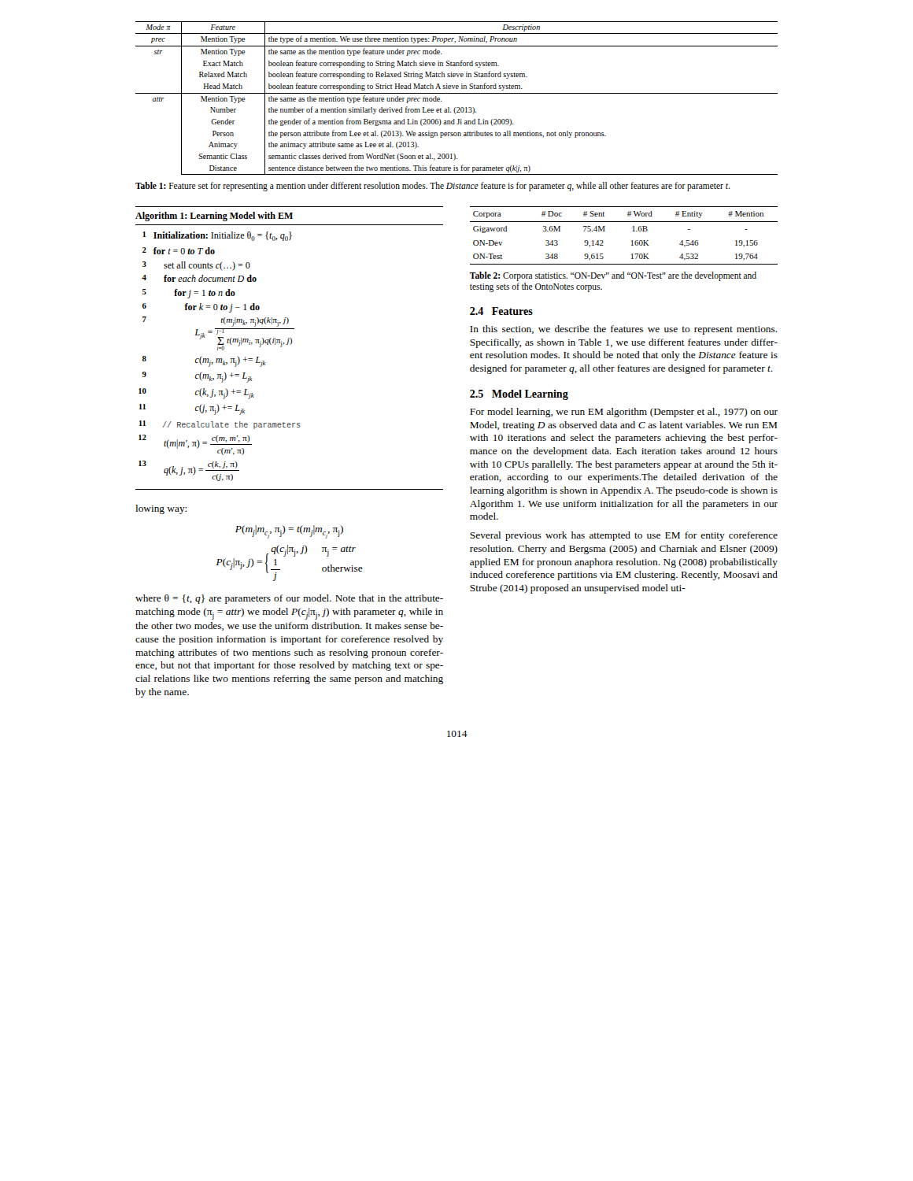| Mode π | Feature | Description |
| --- | --- | --- |
| prec | Mention Type | the type of a mention. We use three mention types: Proper , Nominal , Pronoun |
| str | Mention Type | the same as the mention type feature under prec mode. |
| Exact Match | boolean feature corresponding to String Match sieve in Stanford system. |
| Relaxed Match | boolean feature corresponding to Relaxed String Match sieve in Stanford system. |
| Head Match | boolean feature corresponding to Strict Head Match A sieve in Stanford system. |
| attr | Mention Type | the same as the mention type feature under prec mode. |
| Number | the number of a mention similarly derived from Lee et al. (2013). |
| Gender | the gender of a mention from Bergsma and Lin (2006) and Ji and Lin (2009). |
| Person | the person attribute from Lee et al. (2013). We assign person attributes to all mentions, not only pronouns. |
| Animacy | the animacy attribute same as Lee et al. (2013). |
| Semantic Class | semantic classes derived from WordNet (Soon et al., 2001). |
| Distance | sentence distance between the two mentions. This feature is for parameter q ( k / j , π) |
Table 1: Feature set for representing a mention under different resolution modes. The Distance feature is for parameter q, while all other features are for parameter t.
Algorithm 1: Learning Model with EM
Initialization: Initialize θ0 = {t0, q0}
for t = 0 to T do
set all counts c(…) = 0
for each document D do
for j = 1 to n do
for k = 0 to j − 1 do
Ljk = t(mj|mk, πj)q(k|πj, j) j−1 Σ i=0 t(mj|mi, πj)q(i|πj, j)
c(mj, mk, πj) += Ljk
c(mk, πj) += Ljk
c(k, j, πj) += Ljk
c(j, πj) += Ljk
// Recalculate the parameters
t(m|m′, π) = c(m, m′, π) c(m′, π)
q(k, j, π) = c(k, j, π) c(j, π)
lowing way:
P(mj|mcj, πj) = t(mj|mcj, πj)
P(cj|πj, j) = q(cj|πj, j) πj = attr 1 j otherwise
where θ = {t, q} are parameters of our model. Note that in the attribute-matching mode (πj = attr) we model P(cj|πj, j) with parameter q, while in the other two modes, we use the uniform distribution. It makes sense because the position information is important for coreference resolved by matching attributes of two mentions such as resolving pronoun coreference, but not that important for those resolved by matching text or special relations like two mentions referring the same person and matching by the name.
| Corpora | # Doc | # Sent | # Word | # Entity | # Mention |
| --- | --- | --- | --- | --- | --- |
| Gigaword | 3.6M | 75.4M | 1.6B | - | - |
| ON-Dev | 343 | 9,142 | 160K | 4,546 | 19,156 |
| ON-Test | 348 | 9,615 | 170K | 4,532 | 19,764 |
Table 2: Corpora statistics. “ON-Dev” and “ON-Test” are the development and testing sets of the OntoNotes corpus.
2.4 Features
In this section, we describe the features we use to represent mentions. Specifically, as shown in Table 1, we use different features under different resolution modes. It should be noted that only the Distance feature is designed for parameter q, all other features are designed for parameter t.
2.5 Model Learning
For model learning, we run EM algorithm (Dempster et al., 1977) on our Model, treating D as observed data and C as latent variables. We run EM with 10 iterations and select the parameters achieving the best performance on the development data. Each iteration takes around 12 hours with 10 CPUs parallelly. The best parameters appear at around the 5th iteration, according to our experiments.The detailed derivation of the learning algorithm is shown in Appendix A. The pseudo-code is shown is Algorithm 1. We use uniform initialization for all the parameters in our model.
Several previous work has attempted to use EM for entity coreference resolution. Cherry and Bergsma (2005) and Charniak and Elsner (2009) applied EM for pronoun anaphora resolution. Ng (2008) probabilistically induced coreference partitions via EM clustering. Recently, Moosavi and Strube (2014) proposed an unsupervised model uti-
1014